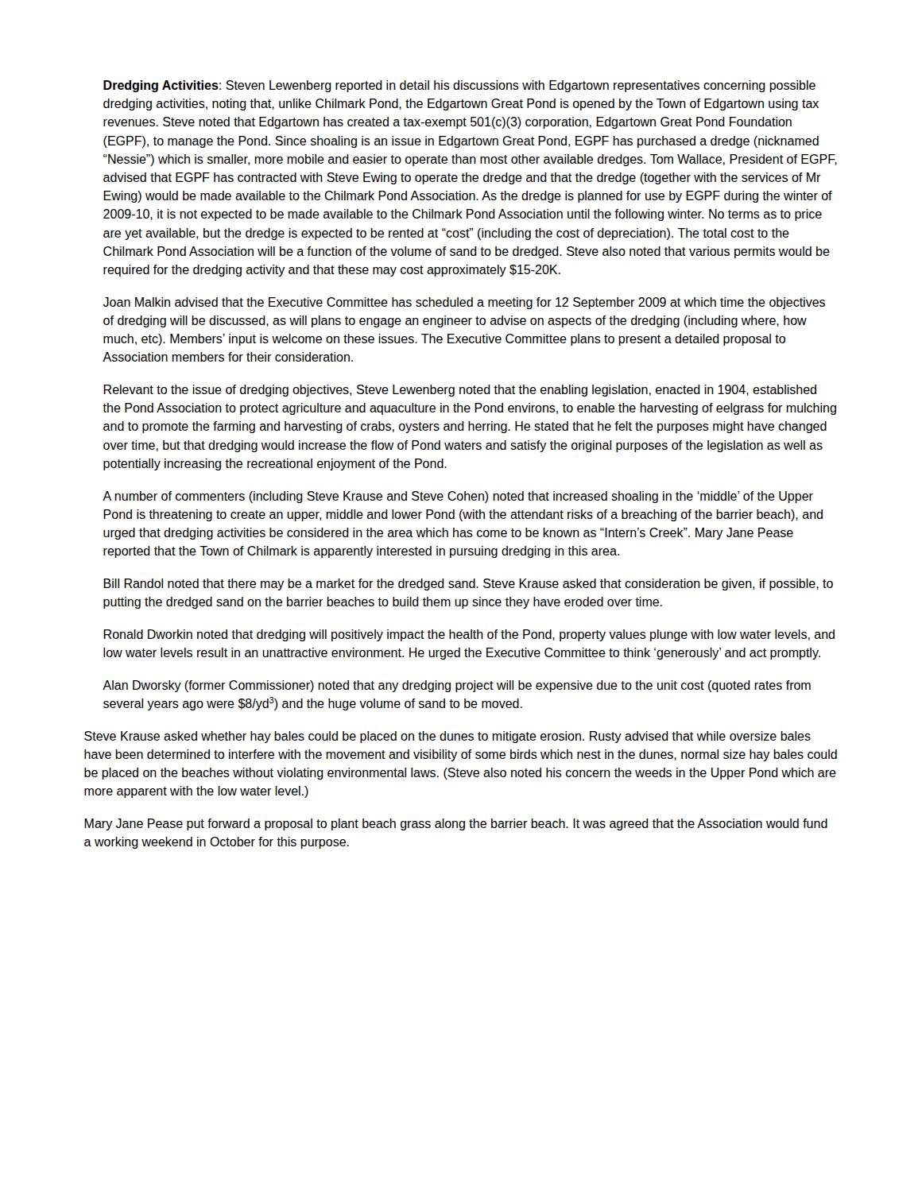Dredging Activities: Steven Lewenberg reported in detail his discussions with Edgartown representatives concerning possible dredging activities, noting that, unlike Chilmark Pond, the Edgartown Great Pond is opened by the Town of Edgartown using tax revenues. Steve noted that Edgartown has created a tax-exempt 501(c)(3) corporation, Edgartown Great Pond Foundation (EGPF), to manage the Pond. Since shoaling is an issue in Edgartown Great Pond, EGPF has purchased a dredge (nicknamed “Nessie”) which is smaller, more mobile and easier to operate than most other available dredges. Tom Wallace, President of EGPF, advised that EGPF has contracted with Steve Ewing to operate the dredge and that the dredge (together with the services of Mr Ewing) would be made available to the Chilmark Pond Association. As the dredge is planned for use by EGPF during the winter of 2009-10, it is not expected to be made available to the Chilmark Pond Association until the following winter. No terms as to price are yet available, but the dredge is expected to be rented at “cost” (including the cost of depreciation). The total cost to the Chilmark Pond Association will be a function of the volume of sand to be dredged. Steve also noted that various permits would be required for the dredging activity and that these may cost approximately $15-20K.
Joan Malkin advised that the Executive Committee has scheduled a meeting for 12 September 2009 at which time the objectives of dredging will be discussed, as will plans to engage an engineer to advise on aspects of the dredging (including where, how much, etc). Members’ input is welcome on these issues. The Executive Committee plans to present a detailed proposal to Association members for their consideration.
Relevant to the issue of dredging objectives, Steve Lewenberg noted that the enabling legislation, enacted in 1904, established the Pond Association to protect agriculture and aquaculture in the Pond environs, to enable the harvesting of eelgrass for mulching and to promote the farming and harvesting of crabs, oysters and herring. He stated that he felt the purposes might have changed over time, but that dredging would increase the flow of Pond waters and satisfy the original purposes of the legislation as well as potentially increasing the recreational enjoyment of the Pond.
A number of commenters (including Steve Krause and Steve Cohen) noted that increased shoaling in the ‘middle’ of the Upper Pond is threatening to create an upper, middle and lower Pond (with the attendant risks of a breaching of the barrier beach), and urged that dredging activities be considered in the area which has come to be known as “Intern’s Creek”. Mary Jane Pease reported that the Town of Chilmark is apparently interested in pursuing dredging in this area.
Bill Randol noted that there may be a market for the dredged sand. Steve Krause asked that consideration be given, if possible, to putting the dredged sand on the barrier beaches to build them up since they have eroded over time.
Ronald Dworkin noted that dredging will positively impact the health of the Pond, property values plunge with low water levels, and low water levels result in an unattractive environment. He urged the Executive Committee to think ‘generously’ and act promptly.
Alan Dworsky (former Commissioner) noted that any dredging project will be expensive due to the unit cost (quoted rates from several years ago were $8/yd3) and the huge volume of sand to be moved.
Steve Krause asked whether hay bales could be placed on the dunes to mitigate erosion. Rusty advised that while oversize bales have been determined to interfere with the movement and visibility of some birds which nest in the dunes, normal size hay bales could be placed on the beaches without violating environmental laws. (Steve also noted his concern the weeds in the Upper Pond which are more apparent with the low water level.)
Mary Jane Pease put forward a proposal to plant beach grass along the barrier beach. It was agreed that the Association would fund a working weekend in October for this purpose.